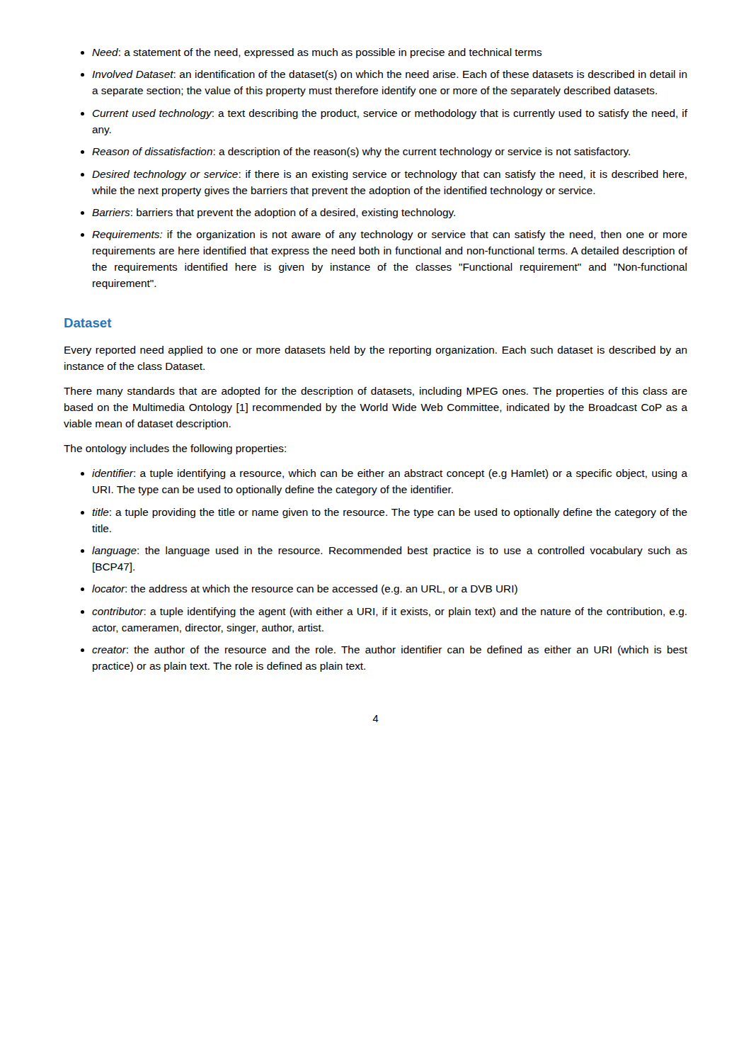Need: a statement of the need, expressed as much as possible in precise and technical terms
Involved Dataset: an identification of the dataset(s) on which the need arise. Each of these datasets is described in detail in a separate section; the value of this property must therefore identify one or more of the separately described datasets.
Current used technology: a text describing the product, service or methodology that is currently used to satisfy the need, if any.
Reason of dissatisfaction: a description of the reason(s) why the current technology or service is not satisfactory.
Desired technology or service: if there is an existing service or technology that can satisfy the need, it is described here, while the next property gives the barriers that prevent the adoption of the identified technology or service.
Barriers: barriers that prevent the adoption of a desired, existing technology.
Requirements: if the organization is not aware of any technology or service that can satisfy the need, then one or more requirements are here identified that express the need both in functional and non-functional terms. A detailed description of the requirements identified here is given by instance of the classes "Functional requirement" and "Non-functional requirement".
Dataset
Every reported need applied to one or more datasets held by the reporting organization. Each such dataset is described by an instance of the class Dataset.
There many standards that are adopted for the description of datasets, including MPEG ones. The properties of this class are based on the Multimedia Ontology [1] recommended by the World Wide Web Committee, indicated by the Broadcast CoP as a viable mean of dataset description.
The ontology includes the following properties:
identifier: a tuple identifying a resource, which can be either an abstract concept (e.g Hamlet) or a specific object, using a URI. The type can be used to optionally define the category of the identifier.
title: a tuple providing the title or name given to the resource. The type can be used to optionally define the category of the title.
language: the language used in the resource. Recommended best practice is to use a controlled vocabulary such as [BCP47].
locator: the address at which the resource can be accessed (e.g. an URL, or a DVB URI)
contributor: a tuple identifying the agent (with either a URI, if it exists, or plain text) and the nature of the contribution, e.g. actor, cameramen, director, singer, author, artist.
creator: the author of the resource and the role. The author identifier can be defined as either an URI (which is best practice) or as plain text. The role is defined as plain text.
4